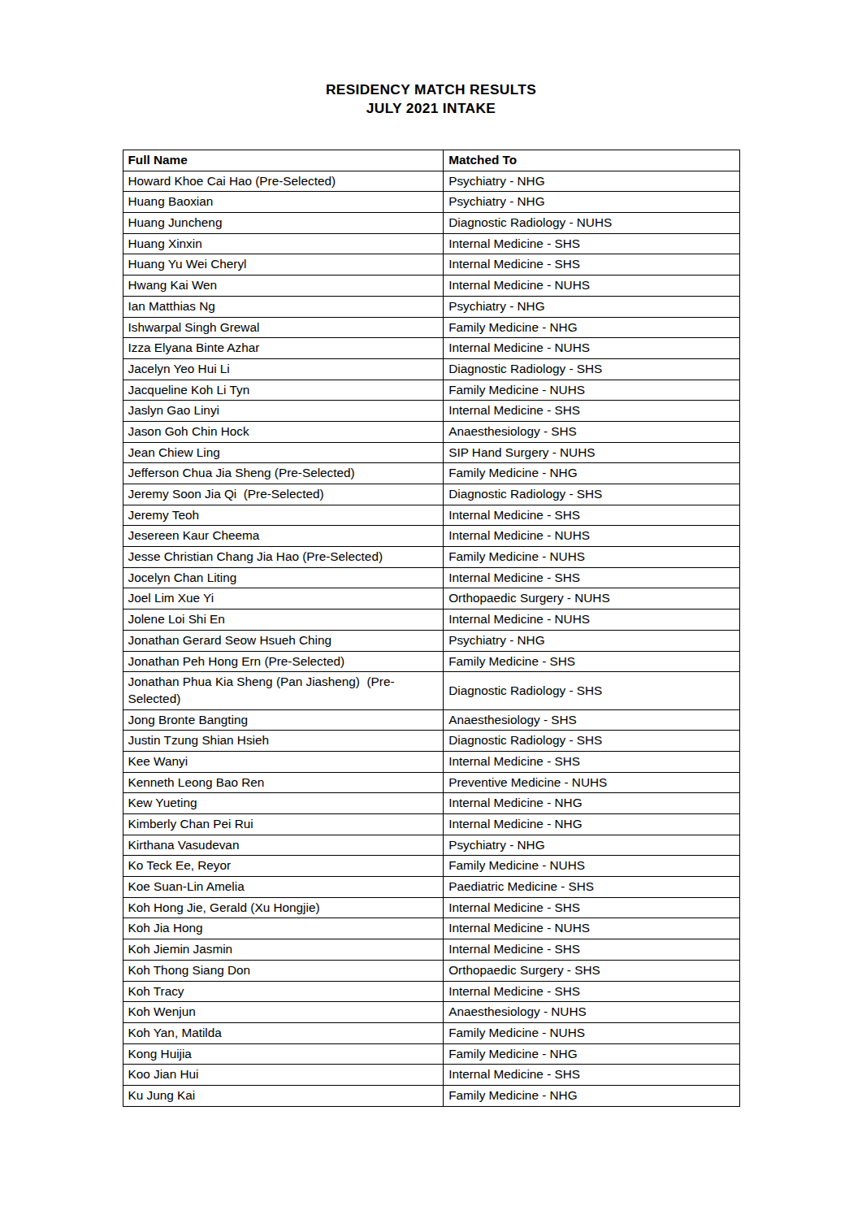RESIDENCY MATCH RESULTS
JULY 2021 INTAKE
Residency match results for the July 2021 intake
| Full Name | Matched To |
| --- | --- |
| Howard Khoe Cai Hao (Pre-Selected) | Psychiatry - NHG |
| Huang Baoxian | Psychiatry - NHG |
| Huang Juncheng | Diagnostic Radiology - NUHS |
| Huang Xinxin | Internal Medicine - SHS |
| Huang Yu Wei Cheryl | Internal Medicine - SHS |
| Hwang Kai Wen | Internal Medicine - NUHS |
| Ian Matthias Ng | Psychiatry - NHG |
| Ishwarpal Singh Grewal | Family Medicine - NHG |
| Izza Elyana Binte Azhar | Internal Medicine - NUHS |
| Jacelyn Yeo Hui Li | Diagnostic Radiology - SHS |
| Jacqueline Koh Li Tyn | Family Medicine - NUHS |
| Jaslyn Gao Linyi | Internal Medicine - SHS |
| Jason Goh Chin Hock | Anaesthesiology - SHS |
| Jean Chiew Ling | SIP Hand Surgery - NUHS |
| Jefferson Chua Jia Sheng (Pre-Selected) | Family Medicine - NHG |
| Jeremy Soon Jia Qi (Pre-Selected) | Diagnostic Radiology - SHS |
| Jeremy Teoh | Internal Medicine - SHS |
| Jesereen Kaur Cheema | Internal Medicine - NUHS |
| Jesse Christian Chang Jia Hao (Pre-Selected) | Family Medicine - NUHS |
| Jocelyn Chan Liting | Internal Medicine - SHS |
| Joel Lim Xue Yi | Orthopaedic Surgery - NUHS |
| Jolene Loi Shi En | Internal Medicine - NUHS |
| Jonathan Gerard Seow Hsueh Ching | Psychiatry - NHG |
| Jonathan Peh Hong Ern (Pre-Selected) | Family Medicine - SHS |
| Jonathan Phua Kia Sheng (Pan Jiasheng) (Pre-Selected) | Diagnostic Radiology - SHS |
| Jong Bronte Bangting | Anaesthesiology - SHS |
| Justin Tzung Shian Hsieh | Diagnostic Radiology - SHS |
| Kee Wanyi | Internal Medicine - SHS |
| Kenneth Leong Bao Ren | Preventive Medicine - NUHS |
| Kew Yueting | Internal Medicine - NHG |
| Kimberly Chan Pei Rui | Internal Medicine - NHG |
| Kirthana Vasudevan | Psychiatry - NHG |
| Ko Teck Ee, Reyor | Family Medicine - NUHS |
| Koe Suan-Lin Amelia | Paediatric Medicine - SHS |
| Koh Hong Jie, Gerald (Xu Hongjie) | Internal Medicine - SHS |
| Koh Jia Hong | Internal Medicine - NUHS |
| Koh Jiemin Jasmin | Internal Medicine - SHS |
| Koh Thong Siang Don | Orthopaedic Surgery - SHS |
| Koh Tracy | Internal Medicine - SHS |
| Koh Wenjun | Anaesthesiology - NUHS |
| Koh Yan, Matilda | Family Medicine - NUHS |
| Kong Huijia | Family Medicine - NHG |
| Koo Jian Hui | Internal Medicine - SHS |
| Ku Jung Kai | Family Medicine - NHG |